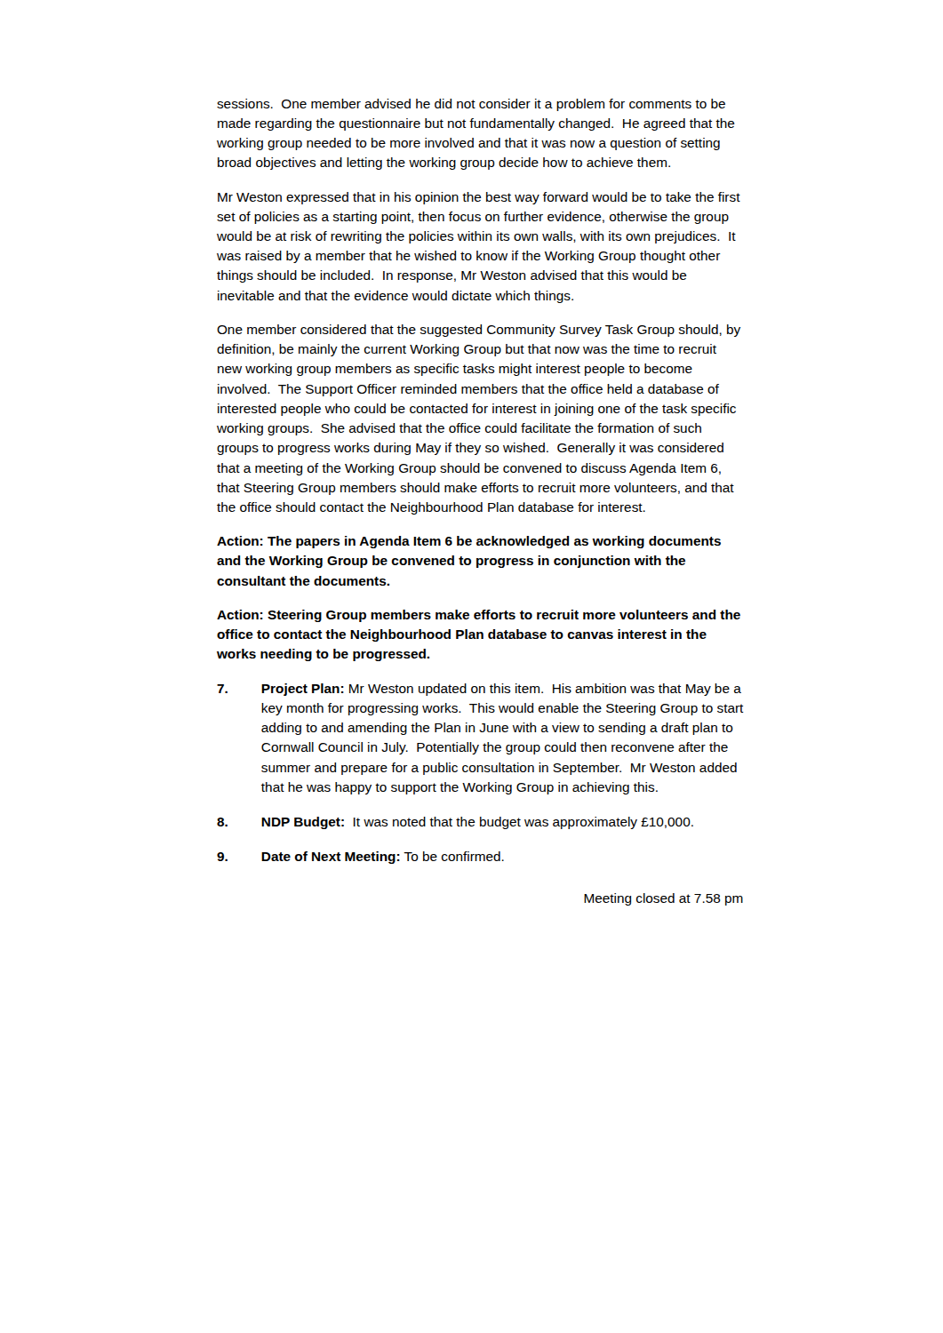sessions. One member advised he did not consider it a problem for comments to be made regarding the questionnaire but not fundamentally changed. He agreed that the working group needed to be more involved and that it was now a question of setting broad objectives and letting the working group decide how to achieve them.
Mr Weston expressed that in his opinion the best way forward would be to take the first set of policies as a starting point, then focus on further evidence, otherwise the group would be at risk of rewriting the policies within its own walls, with its own prejudices. It was raised by a member that he wished to know if the Working Group thought other things should be included. In response, Mr Weston advised that this would be inevitable and that the evidence would dictate which things.
One member considered that the suggested Community Survey Task Group should, by definition, be mainly the current Working Group but that now was the time to recruit new working group members as specific tasks might interest people to become involved. The Support Officer reminded members that the office held a database of interested people who could be contacted for interest in joining one of the task specific working groups. She advised that the office could facilitate the formation of such groups to progress works during May if they so wished. Generally it was considered that a meeting of the Working Group should be convened to discuss Agenda Item 6, that Steering Group members should make efforts to recruit more volunteers, and that the office should contact the Neighbourhood Plan database for interest.
Action: The papers in Agenda Item 6 be acknowledged as working documents and the Working Group be convened to progress in conjunction with the consultant the documents.
Action: Steering Group members make efforts to recruit more volunteers and the office to contact the Neighbourhood Plan database to canvas interest in the works needing to be progressed.
7.
Project Plan: Mr Weston updated on this item. His ambition was that May be a key month for progressing works. This would enable the Steering Group to start adding to and amending the Plan in June with a view to sending a draft plan to Cornwall Council in July. Potentially the group could then reconvene after the summer and prepare for a public consultation in September. Mr Weston added that he was happy to support the Working Group in achieving this.
8.
NDP Budget: It was noted that the budget was approximately £10,000.
9.
Date of Next Meeting: To be confirmed.
Meeting closed at 7.58 pm